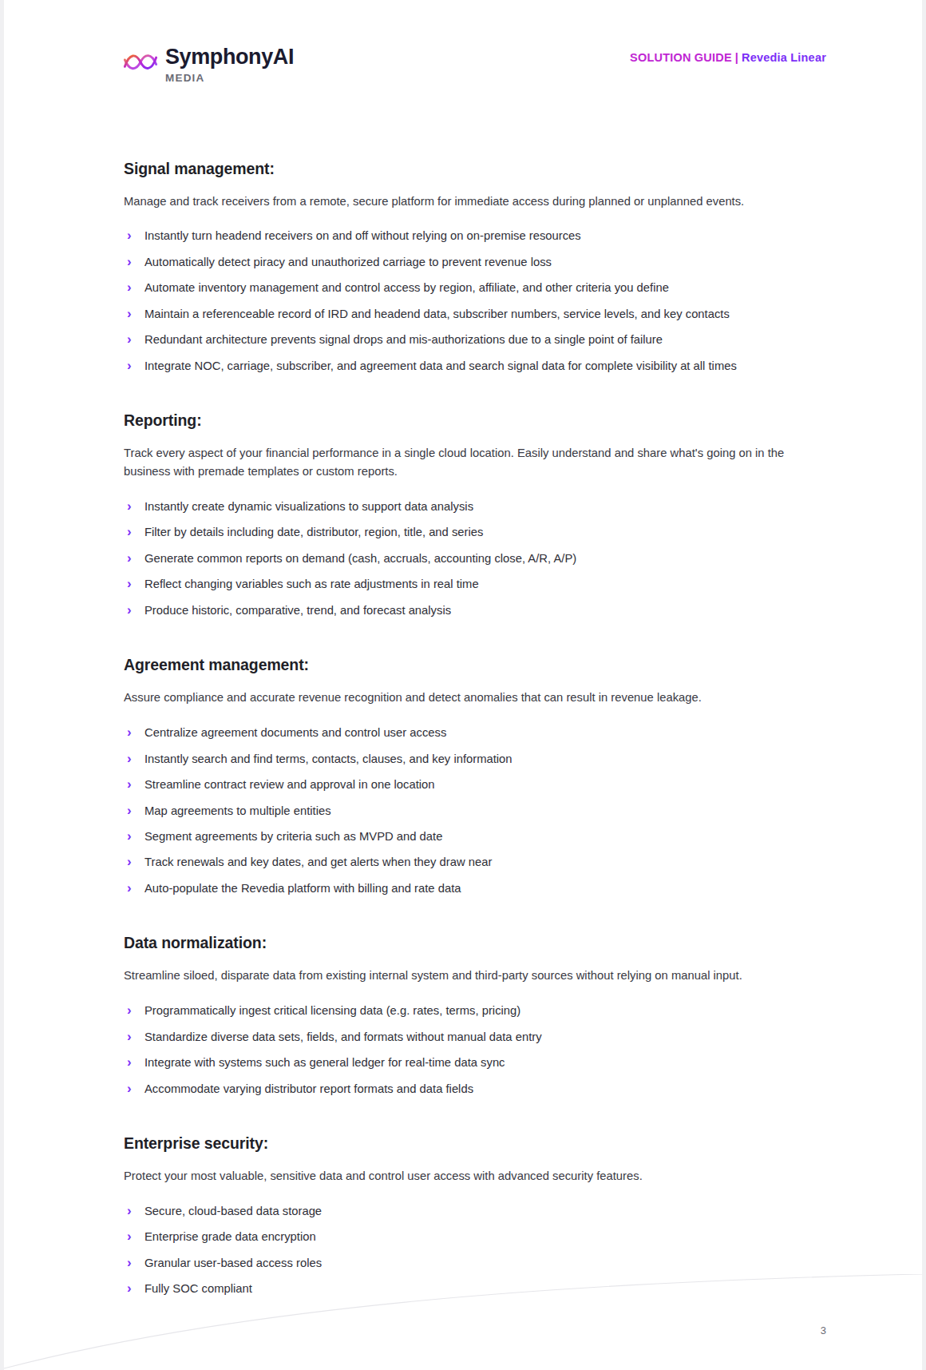SymphonyAI MEDIA
SOLUTION GUIDE|Revedia Linear
Signal management:
Manage and track receivers from a remote, secure platform for immediate access during planned or unplanned events.
Instantly turn headend receivers on and off without relying on on-premise resources
Automatically detect piracy and unauthorized carriage to prevent revenue loss
Automate inventory management and control access by region, affiliate, and other criteria you define
Maintain a referenceable record of IRD and headend data, subscriber numbers, service levels, and key contacts
Redundant architecture prevents signal drops and mis-authorizations due to a single point of failure
Integrate NOC, carriage, subscriber, and agreement data and search signal data for complete visibility at all times
Reporting:
Track every aspect of your financial performance in a single cloud location. Easily understand and share what's going on in the business with premade templates or custom reports.
Instantly create dynamic visualizations to support data analysis
Filter by details including date, distributor, region, title, and series
Generate common reports on demand (cash, accruals, accounting close, A/R, A/P)
Reflect changing variables such as rate adjustments in real time
Produce historic, comparative, trend, and forecast analysis
Agreement management:
Assure compliance and accurate revenue recognition and detect anomalies that can result in revenue leakage.
Centralize agreement documents and control user access
Instantly search and find terms, contacts, clauses, and key information
Streamline contract review and approval in one location
Map agreements to multiple entities
Segment agreements by criteria such as MVPD and date
Track renewals and key dates, and get alerts when they draw near
Auto-populate the Revedia platform with billing and rate data
Data normalization:
Streamline siloed, disparate data from existing internal system and third-party sources without relying on manual input.
Programmatically ingest critical licensing data (e.g. rates, terms, pricing)
Standardize diverse data sets, fields, and formats without manual data entry
Integrate with systems such as general ledger for real-time data sync
Accommodate varying distributor report formats and data fields
Enterprise security:
Protect your most valuable, sensitive data and control user access with advanced security features.
Secure, cloud-based data storage
Enterprise grade data encryption
Granular user-based access roles
Fully SOC compliant
3